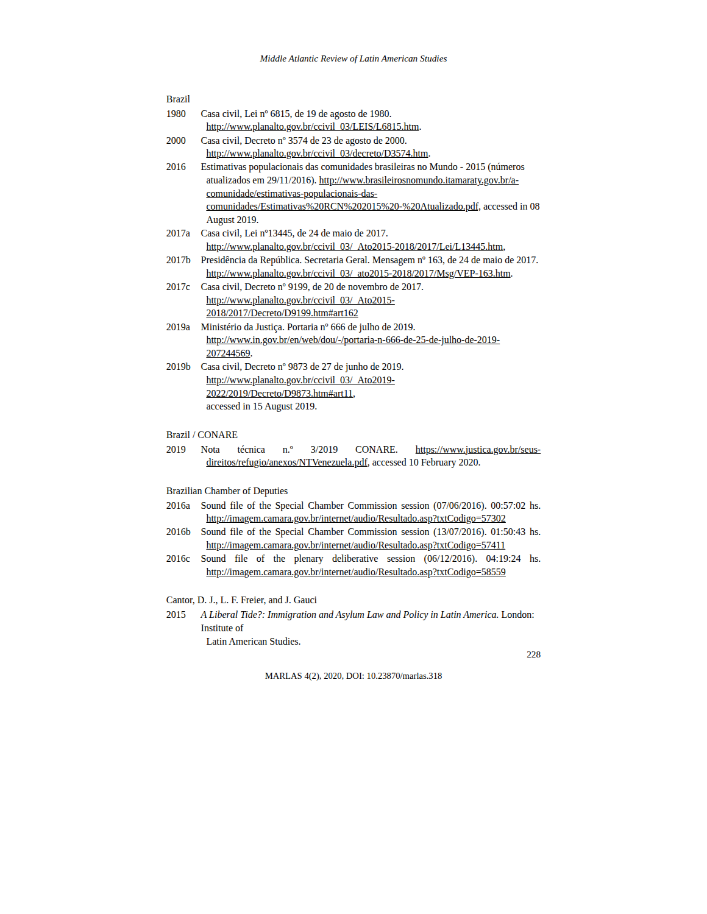Middle Atlantic Review of Latin American Studies
Brazil
1980
Casa civil, Lei nº 6815, de 19 de agosto de 1980. http://www.planalto.gov.br/ccivil_03/LEIS/L6815.htm.
2000
Casa civil, Decreto nº 3574 de 23 de agosto de 2000. http://www.planalto.gov.br/ccivil_03/decreto/D3574.htm.
2016
Estimativas populacionais das comunidades brasileiras no Mundo - 2015 (números atualizados em 29/11/2016). http://www.brasileirosnomundo.itamaraty.gov.br/a- comunidade/estimativas-populacionais-das- comunidades/Estimativas%20RCN%202015%20-%20Atualizado.pdf, accessed in 08 August 2019.
2017a
Casa civil, Lei nº13445, de 24 de maio de 2017. http://www.planalto.gov.br/ccivil_03/_Ato2015-2018/2017/Lei/L13445.htm,
2017b
Presidência da República. Secretaria Geral. Mensagem nº 163, de 24 de maio de 2017. http://www.planalto.gov.br/ccivil_03/_ato2015-2018/2017/Msg/VEP-163.htm.
2017c
Casa civil, Decreto nº 9199, de 20 de novembro de 2017. http://www.planalto.gov.br/ccivil_03/_Ato2015-2018/2017/Decreto/D9199.htm#art162
2019a
Ministério da Justiça. Portaria nº 666 de julho de 2019. http://www.in.gov.br/en/web/dou/-/portaria-n-666-de-25-de-julho-de-2019-207244569.
2019b
Casa civil, Decreto nº 9873 de 27 de junho de 2019. http://www.planalto.gov.br/ccivil_03/_Ato2019-2022/2019/Decreto/D9873.htm#art11, accessed in 15 August 2019.
Brazil / CONARE
2019
Nota técnica n.º 3/2019 CONARE. https://www.justica.gov.br/seus- direitos/refugio/anexos/NTVenezuela.pdf, accessed 10 February 2020.
Brazilian Chamber of Deputies
2016a
Sound file of the Special Chamber Commission session(07/06/2016). 00:57:02 hs. http://imagem.camara.gov.br/internet/audio/Resultado.asp?txtCodigo=57302
2016b
Sound file of the Special Chamber Commission session(13/07/2016). 01:50:43 hs. http://imagem.camara.gov.br/internet/audio/Resultado.asp?txtCodigo=57411
2016c
Sound file of the plenary deliberative session(06/12/2016). 04:19:24 hs. http://imagem.camara.gov.br/internet/audio/Resultado.asp?txtCodigo=58559
Cantor, D. J., L. F. Freier, and J. Gauci
2015
A Liberal Tide?: Immigration and Asylum Law and Policy in Latin America. London: Institute of Latin American Studies.
228
MARLAS 4(2), 2020, DOI: 10.23870/marlas.318